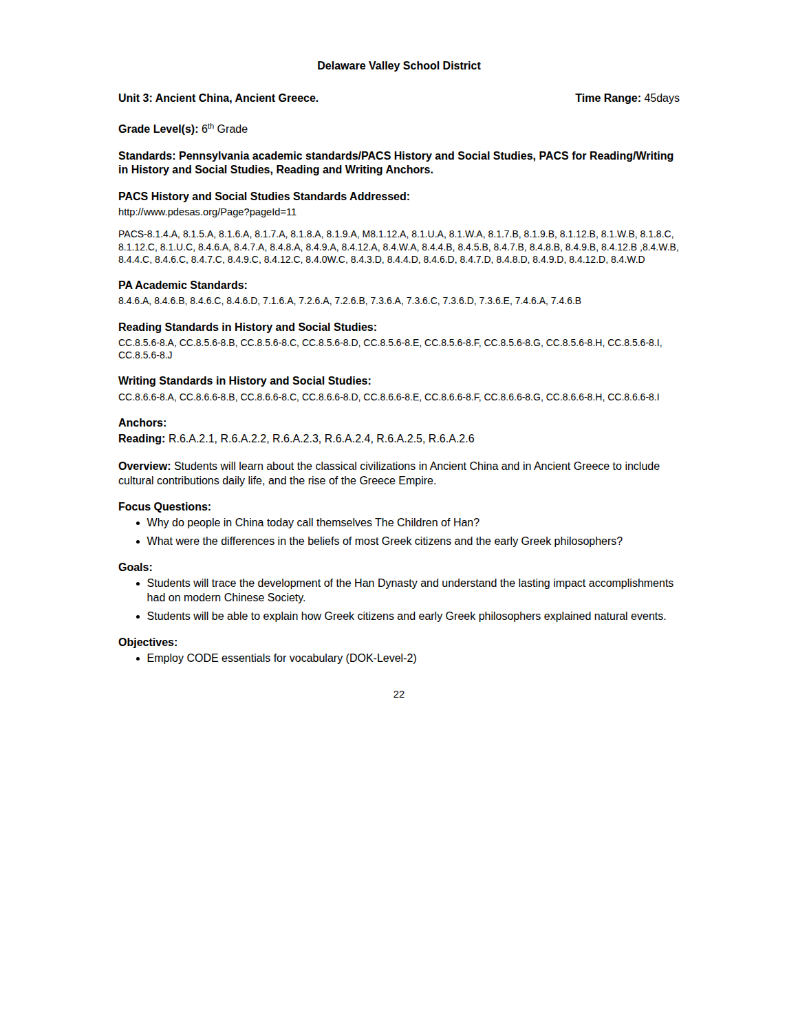Delaware Valley School District
Unit 3: Ancient China, Ancient Greece. Time Range: 45days
Grade Level(s): 6th Grade
Standards: Pennsylvania academic standards/PACS History and Social Studies, PACS for Reading/Writing in History and Social Studies, Reading and Writing Anchors.
PACS History and Social Studies Standards Addressed:
http://www.pdesas.org/Page?pageId=11
PACS-8.1.4.A, 8.1.5.A, 8.1.6.A, 8.1.7.A, 8.1.8.A, 8.1.9.A, M8.1.12.A, 8.1.U.A, 8.1.W.A, 8.1.7.B, 8.1.9.B, 8.1.12.B, 8.1.W.B, 8.1.8.C, 8.1.12.C, 8.1.U.C, 8.4.6.A, 8.4.7.A, 8.4.8.A, 8.4.9.A, 8.4.12.A, 8.4.W.A, 8.4.4.B, 8.4.5.B, 8.4.7.B, 8.4.8.B, 8.4.9.B, 8.4.12.B ,8.4.W.B, 8.4.4.C, 8.4.6.C, 8.4.7.C, 8.4.9.C, 8.4.12.C, 8.4.0W.C, 8.4.3.D, 8.4.4.D, 8.4.6.D, 8.4.7.D, 8.4.8.D, 8.4.9.D, 8.4.12.D, 8.4.W.D
PA Academic Standards:
8.4.6.A, 8.4.6.B, 8.4.6.C, 8.4.6.D, 7.1.6.A, 7.2.6.A, 7.2.6.B, 7.3.6.A, 7.3.6.C, 7.3.6.D, 7.3.6.E, 7.4.6.A, 7.4.6.B
Reading Standards in History and Social Studies:
CC.8.5.6-8.A, CC.8.5.6-8.B, CC.8.5.6-8.C, CC.8.5.6-8.D, CC.8.5.6-8.E, CC.8.5.6-8.F, CC.8.5.6-8.G, CC.8.5.6-8.H, CC.8.5.6-8.I, CC.8.5.6-8.J
Writing Standards in History and Social Studies:
CC.8.6.6-8.A, CC.8.6.6-8.B, CC.8.6.6-8.C, CC.8.6.6-8.D, CC.8.6.6-8.E, CC.8.6.6-8.F, CC.8.6.6-8.G, CC.8.6.6-8.H, CC.8.6.6-8.I
Anchors:
Reading: R.6.A.2.1, R.6.A.2.2, R.6.A.2.3, R.6.A.2.4, R.6.A.2.5, R.6.A.2.6
Overview: Students will learn about the classical civilizations in Ancient China and in Ancient Greece to include cultural contributions daily life, and the rise of the Greece Empire.
Focus Questions:
Why do people in China today call themselves The Children of Han?
What were the differences in the beliefs of most Greek citizens and the early Greek philosophers?
Goals:
Students will trace the development of the Han Dynasty and understand the lasting impact accomplishments had on modern Chinese Society.
Students will be able to explain how Greek citizens and early Greek philosophers explained natural events.
Objectives:
Employ CODE essentials for vocabulary (DOK-Level-2)
22